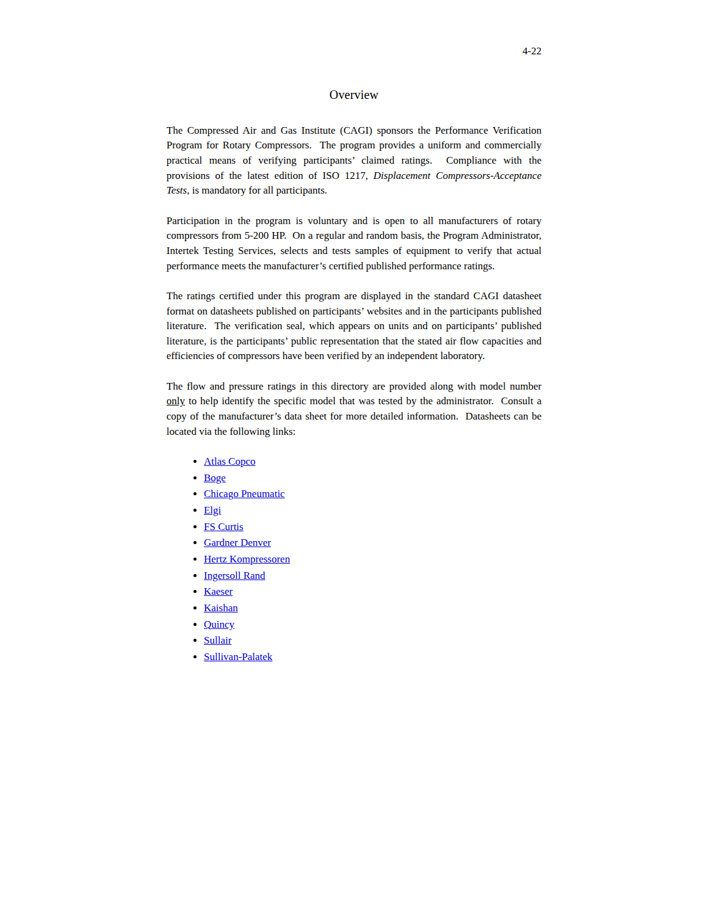4-22
Overview
The Compressed Air and Gas Institute (CAGI) sponsors the Performance Verification Program for Rotary Compressors. The program provides a uniform and commercially practical means of verifying participants’ claimed ratings. Compliance with the provisions of the latest edition of ISO 1217, Displacement Compressors-Acceptance Tests, is mandatory for all participants.
Participation in the program is voluntary and is open to all manufacturers of rotary compressors from 5-200 HP. On a regular and random basis, the Program Administrator, Intertek Testing Services, selects and tests samples of equipment to verify that actual performance meets the manufacturer’s certified published performance ratings.
The ratings certified under this program are displayed in the standard CAGI datasheet format on datasheets published on participants’ websites and in the participants published literature. The verification seal, which appears on units and on participants’ published literature, is the participants’ public representation that the stated air flow capacities and efficiencies of compressors have been verified by an independent laboratory.
The flow and pressure ratings in this directory are provided along with model number only to help identify the specific model that was tested by the administrator. Consult a copy of the manufacturer’s data sheet for more detailed information. Datasheets can be located via the following links:
Atlas Copco
Boge
Chicago Pneumatic
Elgi
FS Curtis
Gardner Denver
Hertz Kompressoren
Ingersoll Rand
Kaeser
Kaishan
Quincy
Sullair
Sullivan-Palatek